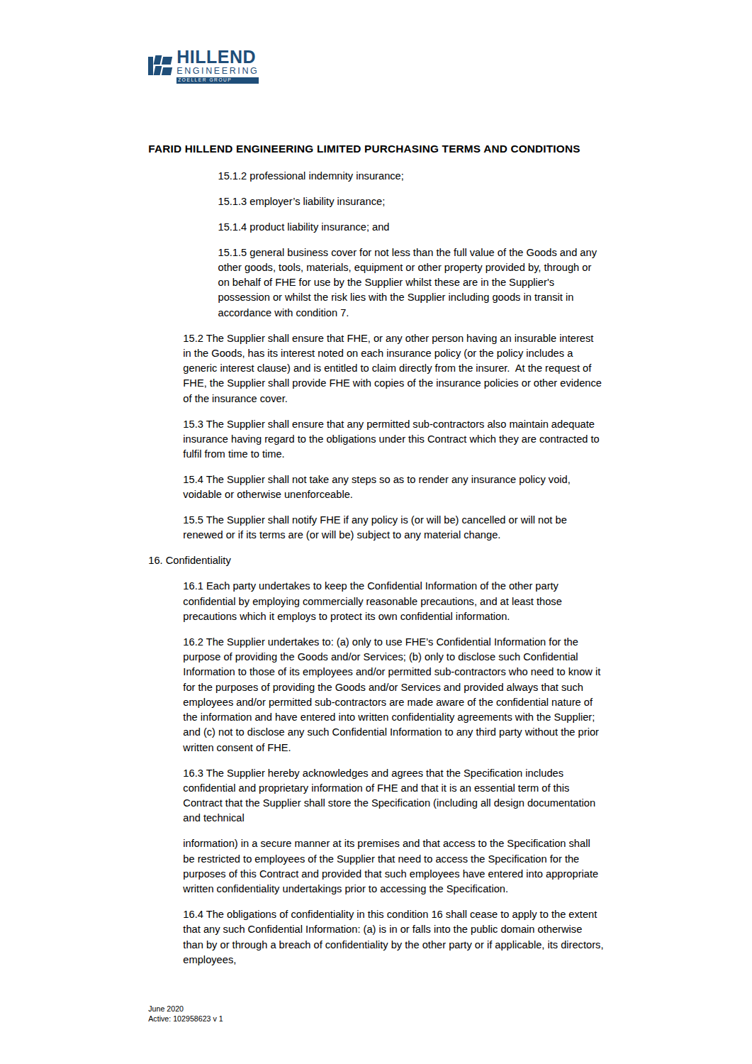HILLEND ENGINEERING ZOELLER GROUP
FARID HILLEND ENGINEERING LIMITED PURCHASING TERMS AND CONDITIONS
15.1.2 professional indemnity insurance;
15.1.3 employer’s liability insurance;
15.1.4 product liability insurance; and
15.1.5 general business cover for not less than the full value of the Goods and any other goods, tools, materials, equipment or other property provided by, through or on behalf of FHE for use by the Supplier whilst these are in the Supplier's possession or whilst the risk lies with the Supplier including goods in transit in accordance with condition 7.
15.2 The Supplier shall ensure that FHE, or any other person having an insurable interest in the Goods, has its interest noted on each insurance policy (or the policy includes a generic interest clause) and is entitled to claim directly from the insurer. At the request of FHE, the Supplier shall provide FHE with copies of the insurance policies or other evidence of the insurance cover.
15.3 The Supplier shall ensure that any permitted sub-contractors also maintain adequate insurance having regard to the obligations under this Contract which they are contracted to fulfil from time to time.
15.4 The Supplier shall not take any steps so as to render any insurance policy void, voidable or otherwise unenforceable.
15.5 The Supplier shall notify FHE if any policy is (or will be) cancelled or will not be renewed or if its terms are (or will be) subject to any material change.
16. Confidentiality
16.1 Each party undertakes to keep the Confidential Information of the other party confidential by employing commercially reasonable precautions, and at least those precautions which it employs to protect its own confidential information.
16.2 The Supplier undertakes to: (a) only to use FHE’s Confidential Information for the purpose of providing the Goods and/or Services; (b) only to disclose such Confidential Information to those of its employees and/or permitted sub-contractors who need to know it for the purposes of providing the Goods and/or Services and provided always that such employees and/or permitted sub-contractors are made aware of the confidential nature of the information and have entered into written confidentiality agreements with the Supplier; and (c) not to disclose any such Confidential Information to any third party without the prior written consent of FHE.
16.3 The Supplier hereby acknowledges and agrees that the Specification includes confidential and proprietary information of FHE and that it is an essential term of this Contract that the Supplier shall store the Specification (including all design documentation and technical
information) in a secure manner at its premises and that access to the Specification shall be restricted to employees of the Supplier that need to access the Specification for the purposes of this Contract and provided that such employees have entered into appropriate written confidentiality undertakings prior to accessing the Specification.
16.4 The obligations of confidentiality in this condition 16 shall cease to apply to the extent that any such Confidential Information: (a) is in or falls into the public domain otherwise than by or through a breach of confidentiality by the other party or if applicable, its directors, employees,
June 2020
Active: 102958623 v 1